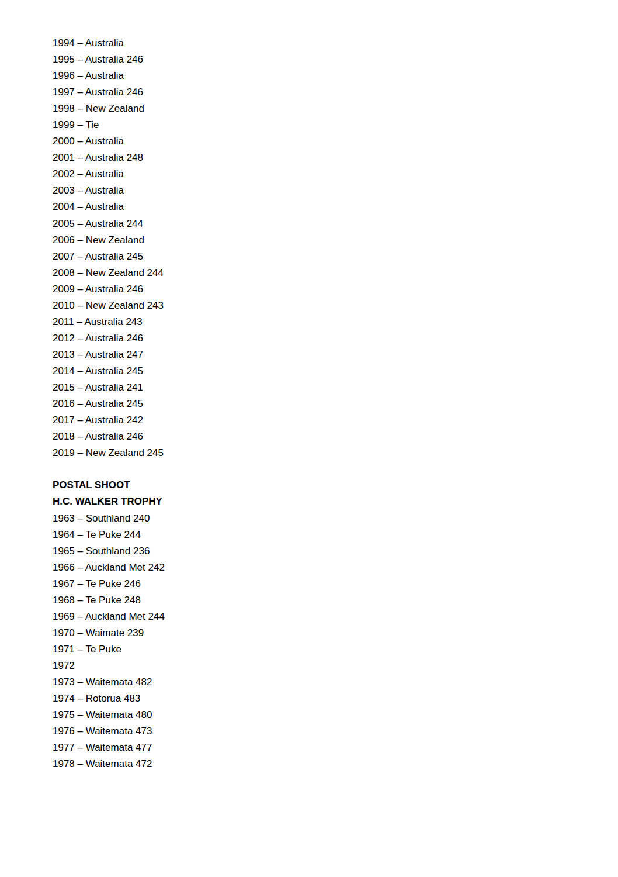1994 – Australia
1995 – Australia 246
1996 – Australia
1997 – Australia 246
1998 – New Zealand
1999 – Tie
2000 – Australia
2001 – Australia 248
2002 – Australia
2003 – Australia
2004 – Australia
2005 – Australia 244
2006 – New Zealand
2007 – Australia 245
2008 – New Zealand 244
2009 – Australia 246
2010 – New Zealand 243
2011 – Australia 243
2012 – Australia 246
2013 – Australia 247
2014 – Australia 245
2015 – Australia 241
2016 – Australia 245
2017 – Australia 242
2018 – Australia 246
2019 – New Zealand 245
POSTAL SHOOT
H.C. WALKER TROPHY
1963 – Southland 240
1964 – Te Puke 244
1965 – Southland 236
1966 – Auckland Met 242
1967 – Te Puke 246
1968 – Te Puke 248
1969 – Auckland Met 244
1970 – Waimate 239
1971 – Te Puke
1972
1973 – Waitemata 482
1974 – Rotorua 483
1975 – Waitemata 480
1976 – Waitemata 473
1977 – Waitemata 477
1978 – Waitemata 472